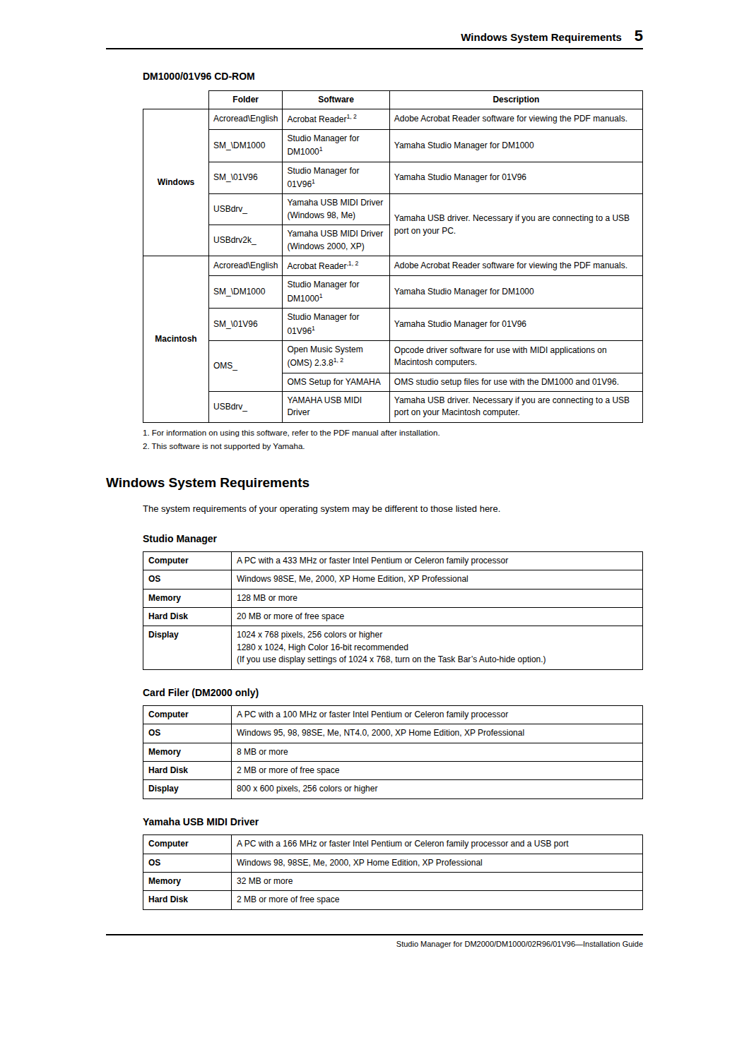Windows System Requirements 5
DM1000/01V96 CD-ROM
| | Folder | Software | Description |
| --- | --- | --- | --- |
| Windows | Acroread\English | Acrobat Reader 1, 2 | Adobe Acrobat Reader software for viewing the PDF manuals. |
| SM_\DM1000 | Studio Manager for DM1000 1 | Yamaha Studio Manager for DM1000 |
| SM_\01V96 | Studio Manager for 01V96 1 | Yamaha Studio Manager for 01V96 |
| USBdrv_ | Yamaha USB MIDI Driver (Windows 98, Me) | Yamaha USB driver. Necessary if you are connecting to a USB port on your PC. |
| USBdrv2k_ | Yamaha USB MIDI Driver (Windows 2000, XP) |
| Macintosh | Acroread\English | Acrobat Reader ,1, 2 | Adobe Acrobat Reader software for viewing the PDF manuals. |
| SM_\DM1000 | Studio Manager for DM1000 1 | Yamaha Studio Manager for DM1000 |
| SM_\01V96 | Studio Manager for 01V96 1 | Yamaha Studio Manager for 01V96 |
| OMS_ | Open Music System (OMS) 2.3.8 1, 2 | Opcode driver software for use with MIDI applications on Macintosh computers. |
| OMS Setup for YAMAHA | OMS studio setup files for use with the DM1000 and 01V96. |
| USBdrv_ | YAMAHA USB MIDI Driver | Yamaha USB driver. Necessary if you are connecting to a USB port on your Macintosh computer. |
1. For information on using this software, refer to the PDF manual after installation.
2. This software is not supported by Yamaha.
Windows System Requirements
The system requirements of your operating system may be different to those listed here.
Studio Manager
| Computer | A PC with a 433 MHz or faster Intel Pentium or Celeron family processor |
| OS | Windows 98SE, Me, 2000, XP Home Edition, XP Professional |
| Memory | 128 MB or more |
| Hard Disk | 20 MB or more of free space |
| Display | 1024 x 768 pixels, 256 colors or higher 1280 x 1024, High Color 16-bit recommended (If you use display settings of 1024 x 768, turn on the Task Bar’s Auto-hide option.) |
Card Filer (DM2000 only)
| Computer | A PC with a 100 MHz or faster Intel Pentium or Celeron family processor |
| OS | Windows 95, 98, 98SE, Me, NT4.0, 2000, XP Home Edition, XP Professional |
| Memory | 8 MB or more |
| Hard Disk | 2 MB or more of free space |
| Display | 800 x 600 pixels, 256 colors or higher |
Yamaha USB MIDI Driver
| Computer | A PC with a 166 MHz or faster Intel Pentium or Celeron family processor and a USB port |
| OS | Windows 98, 98SE, Me, 2000, XP Home Edition, XP Professional |
| Memory | 32 MB or more |
| Hard Disk | 2 MB or more of free space |
Studio Manager for DM2000/DM1000/02R96/01V96—Installation Guide